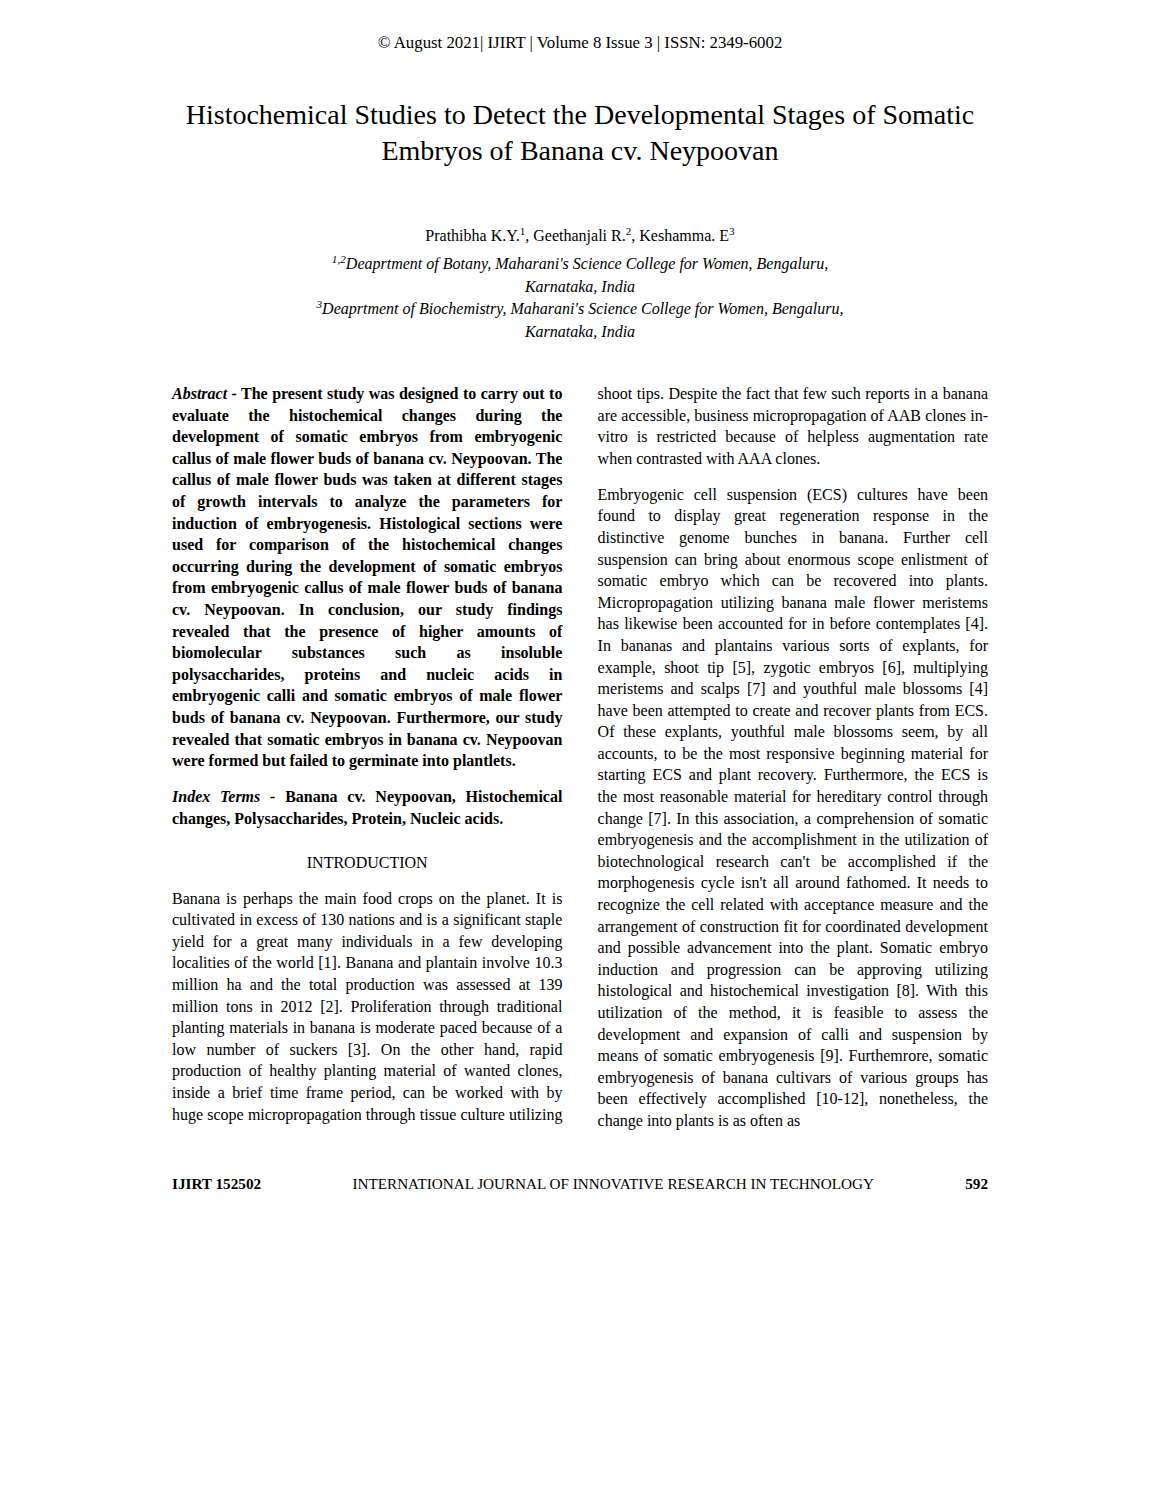© August 2021| IJIRT | Volume 8 Issue 3 | ISSN: 2349-6002
Histochemical Studies to Detect the Developmental Stages of Somatic Embryos of Banana cv. Neypoovan
Prathibha K.Y.1, Geethanjali R.2, Keshamma. E3
1,2Deaprtment of Botany, Maharani's Science College for Women, Bengaluru,
Karnataka, India
3Deaprtment of Biochemistry, Maharani's Science College for Women, Bengaluru,
Karnataka, India
Abstract - The present study was designed to carry out to evaluate the histochemical changes during the development of somatic embryos from embryogenic callus of male flower buds of banana cv. Neypoovan. The callus of male flower buds was taken at different stages of growth intervals to analyze the parameters for induction of embryogenesis. Histological sections were used for comparison of the histochemical changes occurring during the development of somatic embryos from embryogenic callus of male flower buds of banana cv. Neypoovan. In conclusion, our study findings revealed that the presence of higher amounts of biomolecular substances such as insoluble polysaccharides, proteins and nucleic acids in embryogenic calli and somatic embryos of male flower buds of banana cv. Neypoovan. Furthermore, our study revealed that somatic embryos in banana cv. Neypoovan were formed but failed to germinate into plantlets.
Index Terms - Banana cv. Neypoovan, Histochemical changes, Polysaccharides, Protein, Nucleic acids.
INTRODUCTION
Banana is perhaps the main food crops on the planet. It is cultivated in excess of 130 nations and is a significant staple yield for a great many individuals in a few developing localities of the world [1]. Banana and plantain involve 10.3 million ha and the total production was assessed at 139 million tons in 2012 [2]. Proliferation through traditional planting materials in banana is moderate paced because of a low number of suckers [3]. On the other hand, rapid production of healthy planting material of wanted clones, inside a brief time frame period, can be worked with by huge scope micropropagation through tissue culture utilizing shoot tips. Despite the fact that few such reports in a banana are accessible, business micropropagation of AAB clones in-vitro is restricted because of helpless augmentation rate when contrasted with AAA clones.
Embryogenic cell suspension (ECS) cultures have been found to display great regeneration response in the distinctive genome bunches in banana. Further cell suspension can bring about enormous scope enlistment of somatic embryo which can be recovered into plants. Micropropagation utilizing banana male flower meristems has likewise been accounted for in before contemplates [4]. In bananas and plantains various sorts of explants, for example, shoot tip [5], zygotic embryos [6], multiplying meristems and scalps [7] and youthful male blossoms [4] have been attempted to create and recover plants from ECS. Of these explants, youthful male blossoms seem, by all accounts, to be the most responsive beginning material for starting ECS and plant recovery. Furthermore, the ECS is the most reasonable material for hereditary control through change [7]. In this association, a comprehension of somatic embryogenesis and the accomplishment in the utilization of biotechnological research can't be accomplished if the morphogenesis cycle isn't all around fathomed. It needs to recognize the cell related with acceptance measure and the arrangement of construction fit for coordinated development and possible advancement into the plant. Somatic embryo induction and progression can be approving utilizing histological and histochemical investigation [8]. With this utilization of the method, it is feasible to assess the development and expansion of calli and suspension by means of somatic embryogenesis [9]. Furthemrore, somatic embryogenesis of banana cultivars of various groups has been effectively accomplished [10-12], nonetheless, the change into plants is as often as
IJIRT 152502 INTERNATIONAL JOURNAL OF INNOVATIVE RESEARCH IN TECHNOLOGY 592